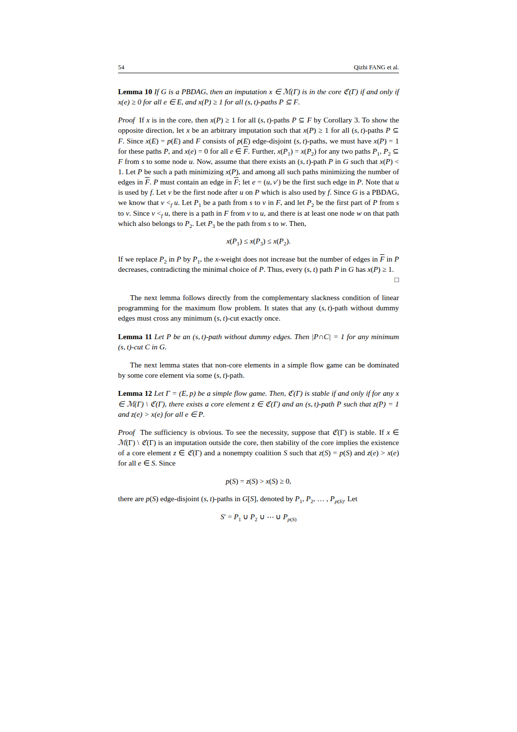54 Qizhi FANG et al.
Lemma 10 If G is a PBDAG, then an imputation x ∈ ℳ(Γ) is in the core ℭ(Γ) if and only if x(e) ≥ 0 for all e ∈ E, and x(P) ≥ 1 for all (s, t)-paths P ⊆ F.
Proof If x is in the core, then x(P) ≥ 1 for all (s, t)-paths P ⊆ F by Corollary 3. To show the opposite direction, let x be an arbitrary imputation such that x(P) ≥ 1 for all (s, t)-paths P ⊆ F. Since x(E) = p(E) and F consists of p(E) edge-disjoint (s, t)-paths, we must have x(P) = 1 for these paths P, and x(e) = 0 for all e ∈ F. Further, x(P1) = x(P2) for any two paths P1, P2 ⊆ F from s to some node u. Now, assume that there exists an (s, t)-path P in G such that x(P) < 1. Let P be such a path minimizing x(P), and among all such paths minimizing the number of edges in F. P must contain an edge in F; let e = (u, v′) be the first such edge in P. Note that u is used by f. Let v be the first node after u on P which is also used by f. Since G is a PBDAG, we know that v <f u. Let P1 be a path from s to v in F, and let P2 be the first part of P from s to v. Since v <f u, there is a path in F from v to u, and there is at least one node w on that path which also belongs to P2. Let P3 be the path from s to w. Then,
x(P1) ≤ x(P3) ≤ x(P2).
If we replace P2 in P by P1, the x-weight does not increase but the number of edges in F in P decreases, contradicting the minimal choice of P. Thus, every (s, t) path P in G has x(P) ≥ 1.□
The next lemma follows directly from the complementary slackness condition of linear programming for the maximum flow problem. It states that any (s, t)-path without dummy edges must cross any minimum (s, t)-cut exactly once.
Lemma 11 Let P be an (s, t)-path without dummy edges. Then |P∩C| = 1 for any minimum (s, t)-cut C in G.
The next lemma states that non-core elements in a simple flow game can be dominated by some core element via some (s, t)-path.
Lemma 12 Let Γ = (E, p) be a simple flow game. Then, ℭ(Γ) is stable if and only if for any x ∈ ℳ(Γ) \ ℭ(Γ), there exists a core element z ∈ ℭ(Γ) and an (s, t)-path P such that z(P) = 1 and z(e) > x(e) for all e ∈ P.
Proof The sufficiency is obvious. To see the necessity, suppose that ℭ(Γ) is stable. If x ∈ ℳ(Γ) \ ℭ(Γ) is an imputation outside the core, then stability of the core implies the existence of a core element z ∈ ℭ(Γ) and a nonempty coalition S such that z(S) = p(S) and z(e) > x(e) for all e ∈ S. Since
p(S) = z(S) > x(S) ≥ 0,
there are p(S) edge-disjoint (s, t)-paths in G[S], denoted by P1, P2, … , Pp(S). Let
S′ = P1 ∪ P2 ∪ ⋯ ∪ Pp(S)